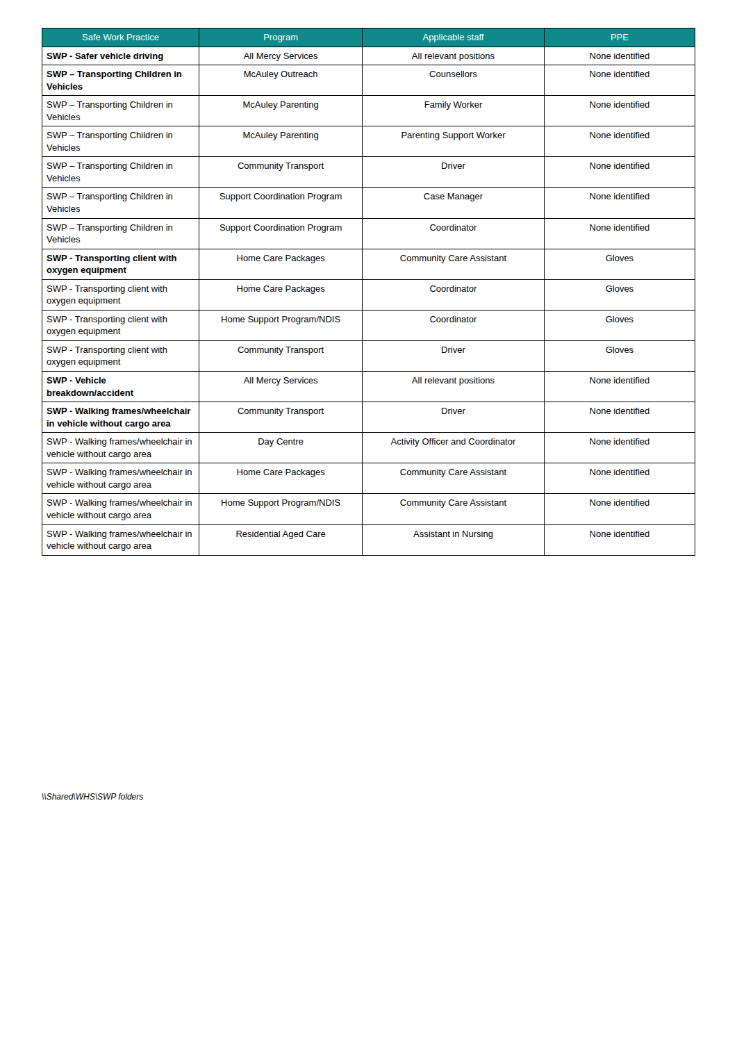| Safe Work Practice | Program | Applicable staff | PPE |
| --- | --- | --- | --- |
| SWP - Safer vehicle driving | All Mercy Services | All relevant positions | None identified |
| SWP – Transporting Children in Vehicles | McAuley Outreach | Counsellors | None identified |
| SWP – Transporting Children in Vehicles | McAuley Parenting | Family Worker | None identified |
| SWP – Transporting Children in Vehicles | McAuley Parenting | Parenting Support Worker | None identified |
| SWP – Transporting Children in Vehicles | Community Transport | Driver | None identified |
| SWP – Transporting Children in Vehicles | Support Coordination Program | Case Manager | None identified |
| SWP – Transporting Children in Vehicles | Support Coordination Program | Coordinator | None identified |
| SWP - Transporting client with oxygen equipment | Home Care Packages | Community Care Assistant | Gloves |
| SWP - Transporting client with oxygen equipment | Home Care Packages | Coordinator | Gloves |
| SWP - Transporting client with oxygen equipment | Home Support Program/NDIS | Coordinator | Gloves |
| SWP - Transporting client with oxygen equipment | Community Transport | Driver | Gloves |
| SWP - Vehicle breakdown/accident | All Mercy Services | All relevant positions | None identified |
| SWP - Walking frames/wheelchair in vehicle without cargo area | Community Transport | Driver | None identified |
| SWP - Walking frames/wheelchair in vehicle without cargo area | Day Centre | Activity Officer and Coordinator | None identified |
| SWP - Walking frames/wheelchair in vehicle without cargo area | Home Care Packages | Community Care Assistant | None identified |
| SWP - Walking frames/wheelchair in vehicle without cargo area | Home Support Program/NDIS | Community Care Assistant | None identified |
| SWP - Walking frames/wheelchair in vehicle without cargo area | Residential Aged Care | Assistant in Nursing | None identified |
\\Shared\WHS\SWP folders